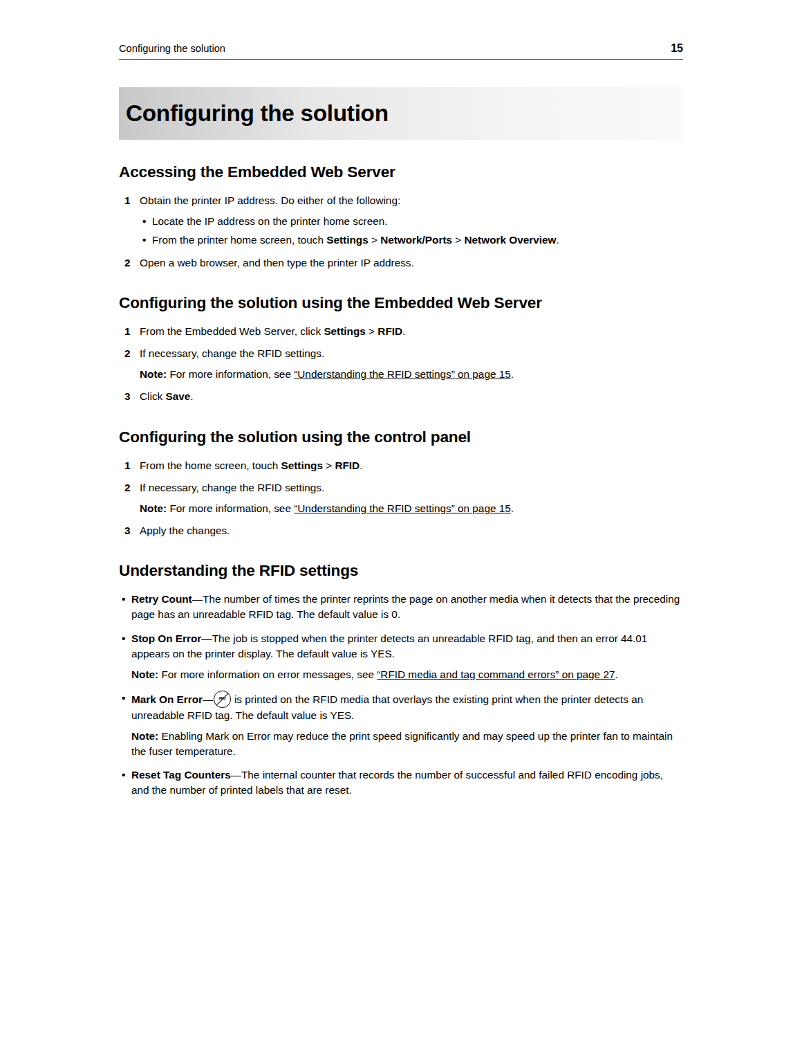Configuring the solution 15
Configuring the solution
Accessing the Embedded Web Server
Obtain the printer IP address. Do either of the following:
Locate the IP address on the printer home screen.
From the printer home screen, touch Settings > Network/Ports > Network Overview.
Open a web browser, and then type the printer IP address.
Configuring the solution using the Embedded Web Server
From the Embedded Web Server, click Settings > RFID.
If necessary, change the RFID settings.
Note: For more information, see “Understanding the RFID settings” on page 15.
Click Save.
Configuring the solution using the control panel
From the home screen, touch Settings > RFID.
If necessary, change the RFID settings.
Note: For more information, see “Understanding the RFID settings” on page 15.
Apply the changes.
Understanding the RFID settings
Retry Count—The number of times the printer reprints the page on another media when it detects that the preceding page has an unreadable RFID tag. The default value is 0.
Stop On Error—The job is stopped when the printer detects an unreadable RFID tag, and then an error 44.01 appears on the printer display. The default value is YES.
Note: For more information on error messages, see “RFID media and tag command errors” on page 27.
Mark On Error— is printed on the RFID media that overlays the existing print when the printer detects an unreadable RFID tag. The default value is YES.
Note: Enabling Mark on Error may reduce the print speed significantly and may speed up the printer fan to maintain the fuser temperature.
Reset Tag Counters—The internal counter that records the number of successful and failed RFID encoding jobs, and the number of printed labels that are reset.